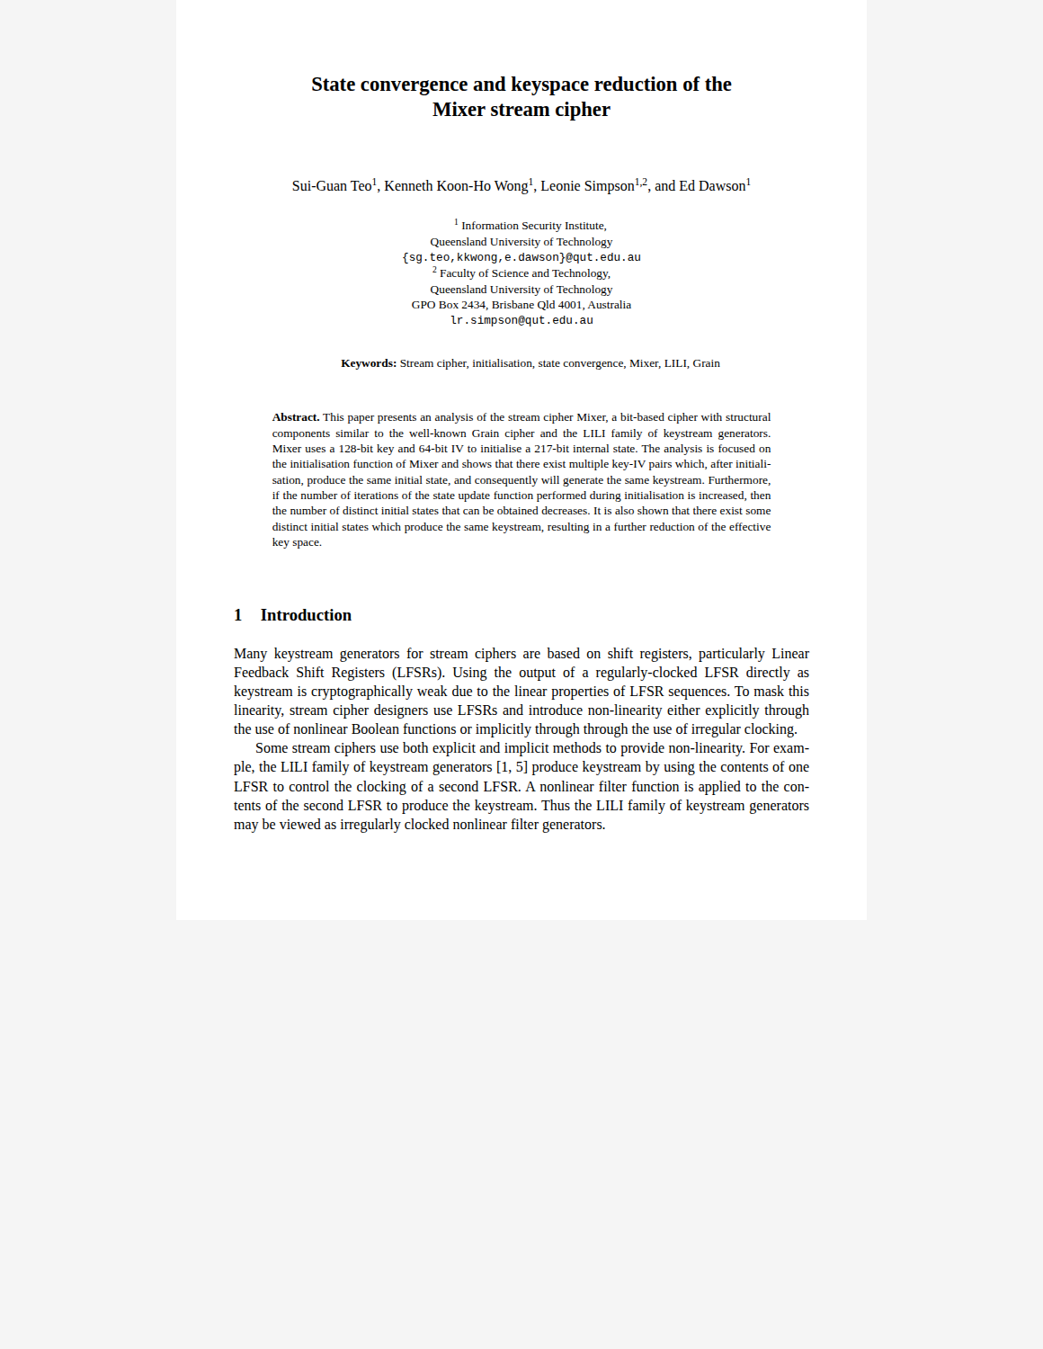State convergence and keyspace reduction of the
Mixer stream cipher
Sui-Guan Teo1, Kenneth Koon-Ho Wong1, Leonie Simpson1,2, and Ed Dawson1
1 Information Security Institute,
Queensland University of Technology
{sg.teo,kkwong,e.dawson}@qut.edu.au
2 Faculty of Science and Technology,
Queensland University of Technology
GPO Box 2434, Brisbane Qld 4001, Australia
lr.simpson@qut.edu.au
Keywords: Stream cipher, initialisation, state convergence, Mixer, LILI, Grain
Abstract. This paper presents an analysis of the stream cipher Mixer, a bit-based cipher with structural components similar to the well-known Grain cipher and the LILI family of keystream generators. Mixer uses a 128-bit key and 64-bit IV to initialise a 217-bit internal state. The analysis is focused on the initialisation function of Mixer and shows that there exist multiple key-IV pairs which, after initialisation, produce the same initial state, and consequently will generate the same keystream. Furthermore, if the number of iterations of the state update function performed during initialisation is increased, then the number of distinct initial states that can be obtained decreases. It is also shown that there exist some distinct initial states which produce the same keystream, resulting in a further reduction of the effective key space.
1 Introduction
Many keystream generators for stream ciphers are based on shift registers, particularly Linear Feedback Shift Registers (LFSRs). Using the output of a regularly-clocked LFSR directly as keystream is cryptographically weak due to the linear properties of LFSR sequences. To mask this linearity, stream cipher designers use LFSRs and introduce non-linearity either explicitly through the use of nonlinear Boolean functions or implicitly through through the use of irregular clocking.
Some stream ciphers use both explicit and implicit methods to provide non-linearity. For example, the LILI family of keystream generators [1, 5] produce keystream by using the contents of one LFSR to control the clocking of a second LFSR. A nonlinear filter function is applied to the contents of the second LFSR to produce the keystream. Thus the LILI family of keystream generators may be viewed as irregularly clocked nonlinear filter generators.